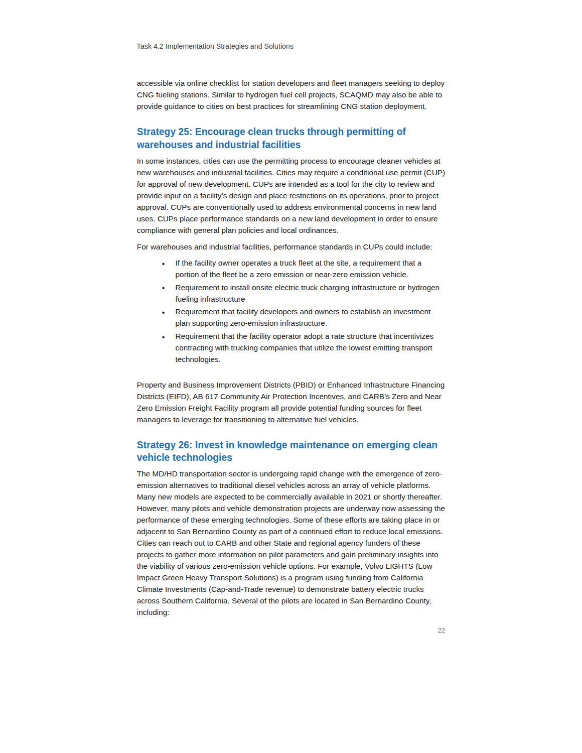Task 4.2 Implementation Strategies and Solutions
accessible via online checklist for station developers and fleet managers seeking to deploy CNG fueling stations. Similar to hydrogen fuel cell projects, SCAQMD may also be able to provide guidance to cities on best practices for streamlining CNG station deployment.
Strategy 25: Encourage clean trucks through permitting of warehouses and industrial facilities
In some instances, cities can use the permitting process to encourage cleaner vehicles at new warehouses and industrial facilities. Cities may require a conditional use permit (CUP) for approval of new development. CUPs are intended as a tool for the city to review and provide input on a facility’s design and place restrictions on its operations, prior to project approval. CUPs are conventionally used to address environmental concerns in new land uses. CUPs place performance standards on a new land development in order to ensure compliance with general plan policies and local ordinances.
For warehouses and industrial facilities, performance standards in CUPs could include:
If the facility owner operates a truck fleet at the site, a requirement that a portion of the fleet be a zero emission or near-zero emission vehicle.
Requirement to install onsite electric truck charging infrastructure or hydrogen fueling infrastructure
Requirement that facility developers and owners to establish an investment plan supporting zero-emission infrastructure.
Requirement that the facility operator adopt a rate structure that incentivizes contracting with trucking companies that utilize the lowest emitting transport technologies.
Property and Business Improvement Districts (PBID) or Enhanced Infrastructure Financing Districts (EIFD), AB 617 Community Air Protection Incentives, and CARB’s Zero and Near Zero Emission Freight Facility program all provide potential funding sources for fleet managers to leverage for transitioning to alternative fuel vehicles.
Strategy 26: Invest in knowledge maintenance on emerging clean vehicle technologies
The MD/HD transportation sector is undergoing rapid change with the emergence of zero-emission alternatives to traditional diesel vehicles across an array of vehicle platforms. Many new models are expected to be commercially available in 2021 or shortly thereafter. However, many pilots and vehicle demonstration projects are underway now assessing the performance of these emerging technologies. Some of these efforts are taking place in or adjacent to San Bernardino County as part of a continued effort to reduce local emissions. Cities can reach out to CARB and other State and regional agency funders of these projects to gather more information on pilot parameters and gain preliminary insights into the viability of various zero-emission vehicle options. For example, Volvo LIGHTS (Low Impact Green Heavy Transport Solutions) is a program using funding from California Climate Investments (Cap-and-Trade revenue) to demonstrate battery electric trucks across Southern California. Several of the pilots are located in San Bernardino County, including:
22